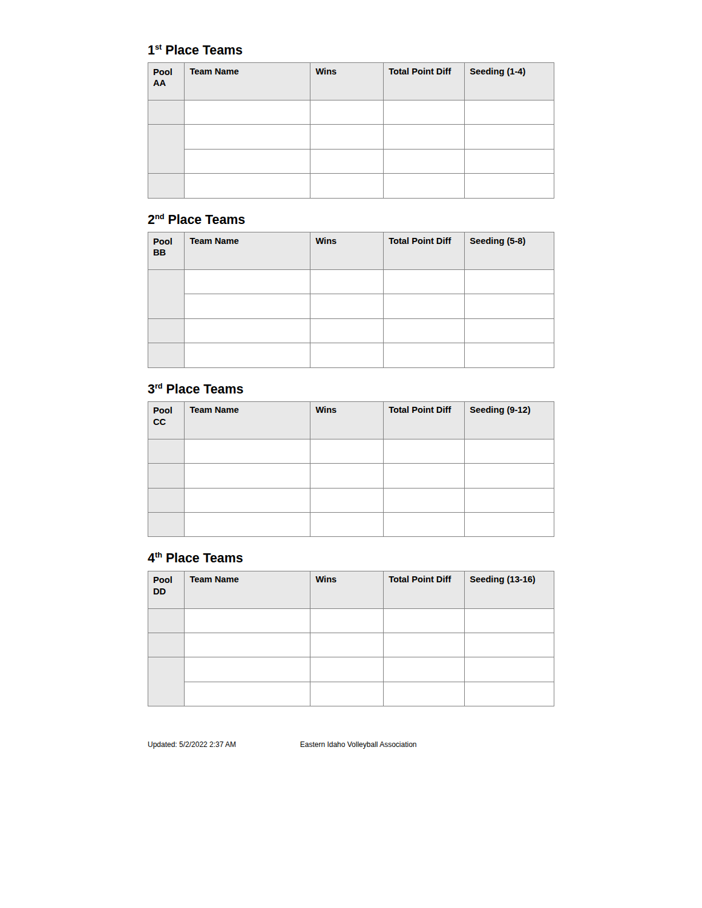1st Place Teams
| Pool AA | Team Name | Wins | Total Point Diff | Seeding (1-4) |
| --- | --- | --- | --- | --- |
2nd Place Teams
| Pool BB | Team Name | Wins | Total Point Diff | Seeding (5-8) |
| --- | --- | --- | --- | --- |
3rd Place Teams
| Pool CC | Team Name | Wins | Total Point Diff | Seeding (9-12) |
| --- | --- | --- | --- | --- |
4th Place Teams
| Pool DD | Team Name | Wins | Total Point Diff | Seeding (13-16) |
| --- | --- | --- | --- | --- |
Updated: 5/2/2022 2:37 AM Eastern Idaho Volleyball Association